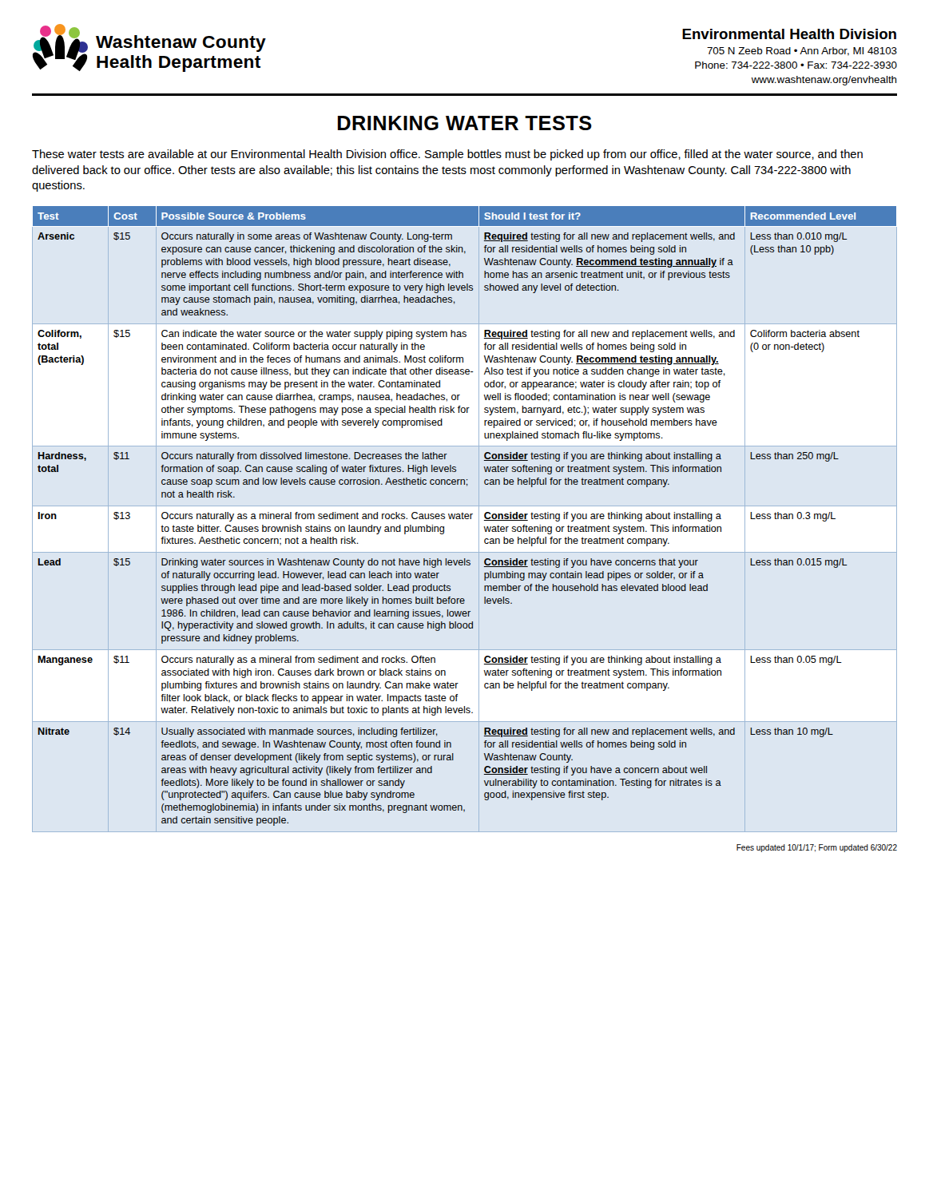Washtenaw County
Health Department
Environmental Health Division
705 N Zeeb Road • Ann Arbor, MI 48103
Phone: 734-222-3800 • Fax: 734-222-3930
www.washtenaw.org/envhealth
DRINKING WATER TESTS
These water tests are available at our Environmental Health Division office. Sample bottles must be picked up from our office, filled at the water source, and then delivered back to our office. Other tests are also available; this list contains the tests most commonly performed in Washtenaw County. Call 734-222-3800 with questions.
| Test | Cost | Possible Source & Problems | Should I test for it? | Recommended Level |
| --- | --- | --- | --- | --- |
| Arsenic | $15 | Occurs naturally in some areas of Washtenaw County. Long-term exposure can cause cancer, thickening and discoloration of the skin, problems with blood vessels, high blood pressure, heart disease, nerve effects including numbness and/or pain, and interference with some important cell functions. Short-term exposure to very high levels may cause stomach pain, nausea, vomiting, diarrhea, headaches, and weakness. | Required testing for all new and replacement wells, and for all residential wells of homes being sold in Washtenaw County. Recommend testing annually if a home has an arsenic treatment unit, or if previous tests showed any level of detection. | Less than 0.010 mg/L (Less than 10 ppb) |
| Coliform, total (Bacteria) | $15 | Can indicate the water source or the water supply piping system has been contaminated. Coliform bacteria occur naturally in the environment and in the feces of humans and animals. Most coliform bacteria do not cause illness, but they can indicate that other disease-causing organisms may be present in the water. Contaminated drinking water can cause diarrhea, cramps, nausea, headaches, or other symptoms. These pathogens may pose a special health risk for infants, young children, and people with severely compromised immune systems. | Required testing for all new and replacement wells, and for all residential wells of homes being sold in Washtenaw County. Recommend testing annually. Also test if you notice a sudden change in water taste, odor, or appearance; water is cloudy after rain; top of well is flooded; contamination is near well (sewage system, barnyard, etc.); water supply system was repaired or serviced; or, if household members have unexplained stomach flu-like symptoms. | Coliform bacteria absent (0 or non-detect) |
| Hardness, total | $11 | Occurs naturally from dissolved limestone. Decreases the lather formation of soap. Can cause scaling of water fixtures. High levels cause soap scum and low levels cause corrosion. Aesthetic concern; not a health risk. | Consider testing if you are thinking about installing a water softening or treatment system. This information can be helpful for the treatment company. | Less than 250 mg/L |
| Iron | $13 | Occurs naturally as a mineral from sediment and rocks. Causes water to taste bitter. Causes brownish stains on laundry and plumbing fixtures. Aesthetic concern; not a health risk. | Consider testing if you are thinking about installing a water softening or treatment system. This information can be helpful for the treatment company. | Less than 0.3 mg/L |
| Lead | $15 | Drinking water sources in Washtenaw County do not have high levels of naturally occurring lead. However, lead can leach into water supplies through lead pipe and lead-based solder. Lead products were phased out over time and are more likely in homes built before 1986. In children, lead can cause behavior and learning issues, lower IQ, hyperactivity and slowed growth. In adults, it can cause high blood pressure and kidney problems. | Consider testing if you have concerns that your plumbing may contain lead pipes or solder, or if a member of the household has elevated blood lead levels. | Less than 0.015 mg/L |
| Manganese | $11 | Occurs naturally as a mineral from sediment and rocks. Often associated with high iron. Causes dark brown or black stains on plumbing fixtures and brownish stains on laundry. Can make water filter look black, or black flecks to appear in water. Impacts taste of water. Relatively non-toxic to animals but toxic to plants at high levels. | Consider testing if you are thinking about installing a water softening or treatment system. This information can be helpful for the treatment company. | Less than 0.05 mg/L |
| Nitrate | $14 | Usually associated with manmade sources, including fertilizer, feedlots, and sewage. In Washtenaw County, most often found in areas of denser development (likely from septic systems), or rural areas with heavy agricultural activity (likely from fertilizer and feedlots). More likely to be found in shallower or sandy ("unprotected") aquifers. Can cause blue baby syndrome (methemoglobinemia) in infants under six months, pregnant women, and certain sensitive people. | Required testing for all new and replacement wells, and for all residential wells of homes being sold in Washtenaw County. Consider testing if you have a concern about well vulnerability to contamination. Testing for nitrates is a good, inexpensive first step. | Less than 10 mg/L |
Fees updated 10/1/17; Form updated 6/30/22